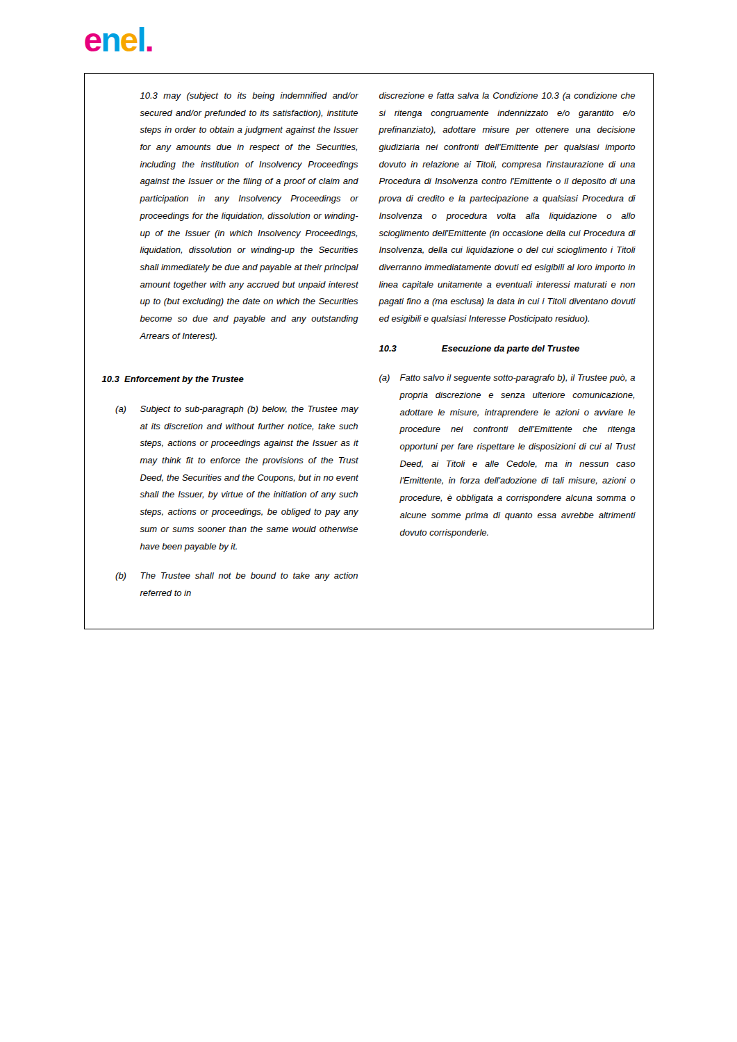enel.
10.3 may (subject to its being indemnified and/or secured and/or prefunded to its satisfaction), institute steps in order to obtain a judgment against the Issuer for any amounts due in respect of the Securities, including the institution of Insolvency Proceedings against the Issuer or the filing of a proof of claim and participation in any Insolvency Proceedings or proceedings for the liquidation, dissolution or winding-up of the Issuer (in which Insolvency Proceedings, liquidation, dissolution or winding-up the Securities shall immediately be due and payable at their principal amount together with any accrued but unpaid interest up to (but excluding) the date on which the Securities become so due and payable and any outstanding Arrears of Interest).
10.3 Enforcement by the Trustee
(a)
Subject to sub-paragraph (b) below, the Trustee may at its discretion and without further notice, take such steps, actions or proceedings against the Issuer as it may think fit to enforce the provisions of the Trust Deed, the Securities and the Coupons, but in no event shall the Issuer, by virtue of the initiation of any such steps, actions or proceedings, be obliged to pay any sum or sums sooner than the same would otherwise have been payable by it.
(b)
The Trustee shall not be bound to take any action referred to in
discrezione e fatta salva la Condizione 10.3 (a condizione che si ritenga congruamente indennizzato e/o garantito e/o prefinanziato), adottare misure per ottenere una decisione giudiziaria nei confronti dell'Emittente per qualsiasi importo dovuto in relazione ai Titoli, compresa l'instaurazione di una Procedura di Insolvenza contro l'Emittente o il deposito di una prova di credito e la partecipazione a qualsiasi Procedura di Insolvenza o procedura volta alla liquidazione o allo scioglimento dell'Emittente (in occasione della cui Procedura di Insolvenza, della cui liquidazione o del cui scioglimento i Titoli diverranno immediatamente dovuti ed esigibili al loro importo in linea capitale unitamente a eventuali interessi maturati e non pagati fino a (ma esclusa) la data in cui i Titoli diventano dovuti ed esigibili e qualsiasi Interesse Posticipato residuo).
10.3 Esecuzione da parte del Trustee
(a)
Fatto salvo il seguente sotto-paragrafo b), il Trustee può, a propria discrezione e senza ulteriore comunicazione, adottare le misure, intraprendere le azioni o avviare le procedure nei confronti dell'Emittente che ritenga opportuni per fare rispettare le disposizioni di cui al Trust Deed, ai Titoli e alle Cedole, ma in nessun caso l'Emittente, in forza dell'adozione di tali misure, azioni o procedure, è obbligata a corrispondere alcuna somma o alcune somme prima di quanto essa avrebbe altrimenti dovuto corrisponderle.